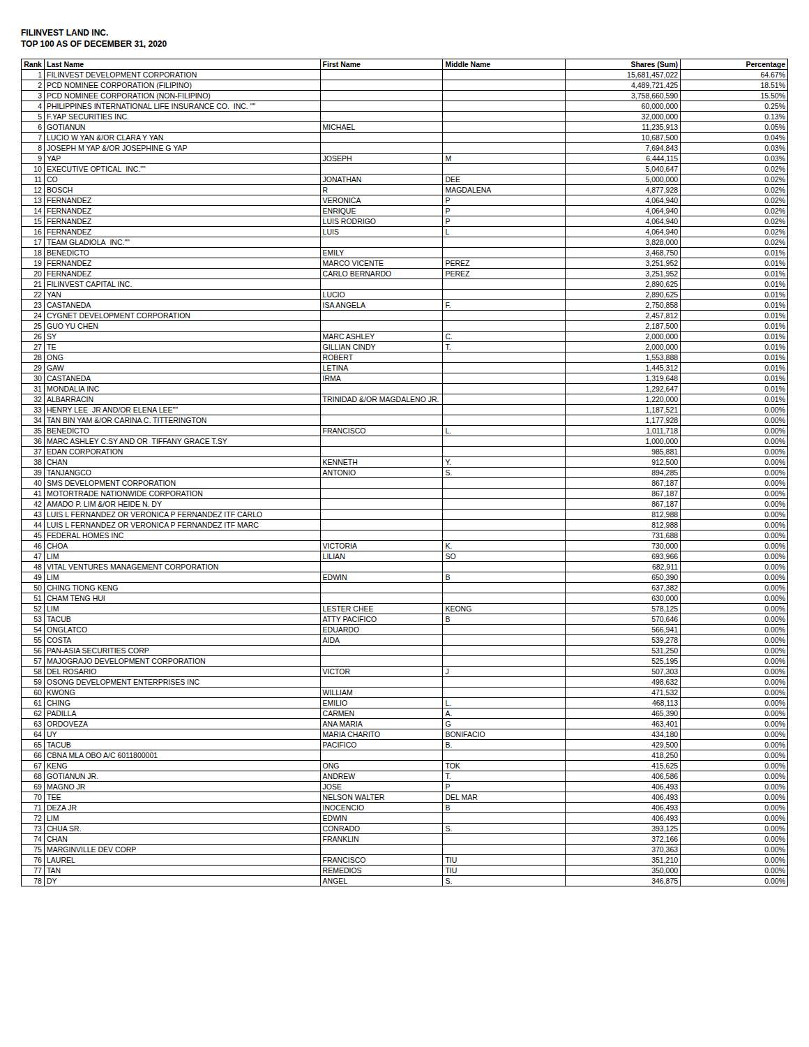FILINVEST LAND INC.
TOP 100 AS OF DECEMBER 31, 2020
| Rank | Last Name | First Name | Middle Name | Shares (Sum) | Percentage |
| --- | --- | --- | --- | --- | --- |
| 1 | FILINVEST DEVELOPMENT CORPORATION | | | 15,681,457,022 | 64.67% |
| 2 | PCD NOMINEE CORPORATION (FILIPINO) | | | 4,489,721,425 | 18.51% |
| 3 | PCD NOMINEE CORPORATION (NON-FILIPINO) | | | 3,758,660,590 | 15.50% |
| 4 | PHILIPPINES INTERNATIONAL LIFE INSURANCE CO. INC. "" | | | 60,000,000 | 0.25% |
| 5 | F.YAP SECURITIES INC. | | | 32,000,000 | 0.13% |
| 6 | GOTIANUN | MICHAEL | | 11,235,913 | 0.05% |
| 7 | LUCIO W YAN &/OR CLARA Y YAN | | | 10,687,500 | 0.04% |
| 8 | JOSEPH M YAP &/OR JOSEPHINE G YAP | | | 7,694,843 | 0.03% |
| 9 | YAP | JOSEPH | M | 6,444,115 | 0.03% |
| 10 | EXECUTIVE OPTICAL INC."" | | | 5,040,647 | 0.02% |
| 11 | CO | JONATHAN | DEE | 5,000,000 | 0.02% |
| 12 | BOSCH | R | MAGDALENA | 4,877,928 | 0.02% |
| 13 | FERNANDEZ | VERONICA | P | 4,064,940 | 0.02% |
| 14 | FERNANDEZ | ENRIQUE | P | 4,064,940 | 0.02% |
| 15 | FERNANDEZ | LUIS RODRIGO | P | 4,064,940 | 0.02% |
| 16 | FERNANDEZ | LUIS | L | 4,064,940 | 0.02% |
| 17 | TEAM GLADIOLA INC."" | | | 3,828,000 | 0.02% |
| 18 | BENEDICTO | EMILY | | 3,468,750 | 0.01% |
| 19 | FERNANDEZ | MARCO VICENTE | PEREZ | 3,251,952 | 0.01% |
| 20 | FERNANDEZ | CARLO BERNARDO | PEREZ | 3,251,952 | 0.01% |
| 21 | FILINVEST CAPITAL INC. | | | 2,890,625 | 0.01% |
| 22 | YAN | LUCIO | | 2,890,625 | 0.01% |
| 23 | CASTANEDA | ISA ANGELA | F. | 2,750,858 | 0.01% |
| 24 | CYGNET DEVELOPMENT CORPORATION | | | 2,457,812 | 0.01% |
| 25 | GUO YU CHEN | | | 2,187,500 | 0.01% |
| 26 | SY | MARC ASHLEY | C. | 2,000,000 | 0.01% |
| 27 | TE | GILLIAN CINDY | T. | 2,000,000 | 0.01% |
| 28 | ONG | ROBERT | | 1,553,888 | 0.01% |
| 29 | GAW | LETINA | | 1,445,312 | 0.01% |
| 30 | CASTANEDA | IRMA | | 1,319,648 | 0.01% |
| 31 | MONDALIA INC | | | 1,292,647 | 0.01% |
| 32 | ALBARRACIN | TRINIDAD &/OR MAGDALENO JR. | | 1,220,000 | 0.01% |
| 33 | HENRY LEE JR AND/OR ELENA LEE"" | | | 1,187,521 | 0.00% |
| 34 | TAN BIN YAM &/OR CARINA C. TITTERINGTON | | | 1,177,928 | 0.00% |
| 35 | BENEDICTO | FRANCISCO | L. | 1,011,718 | 0.00% |
| 36 | MARC ASHLEY C.SY AND OR TIFFANY GRACE T.SY | | | 1,000,000 | 0.00% |
| 37 | EDAN CORPORATION | | | 985,881 | 0.00% |
| 38 | CHAN | KENNETH | Y. | 912,500 | 0.00% |
| 39 | TANJANGCO | ANTONIO | S. | 894,285 | 0.00% |
| 40 | SMS DEVELOPMENT CORPORATION | | | 867,187 | 0.00% |
| 41 | MOTORTRADE NATIONWIDE CORPORATION | | | 867,187 | 0.00% |
| 42 | AMADO P. LIM &/OR HEIDE N. DY | | | 867,187 | 0.00% |
| 43 | LUIS L FERNANDEZ OR VERONICA P FERNANDEZ ITF CARLO | | | 812,988 | 0.00% |
| 44 | LUIS L FERNANDEZ OR VERONICA P FERNANDEZ ITF MARC | | | 812,988 | 0.00% |
| 45 | FEDERAL HOMES INC | | | 731,688 | 0.00% |
| 46 | CHOA | VICTORIA | K. | 730,000 | 0.00% |
| 47 | LIM | LILIAN | SO | 693,966 | 0.00% |
| 48 | VITAL VENTURES MANAGEMENT CORPORATION | | | 682,911 | 0.00% |
| 49 | LIM | EDWIN | B | 650,390 | 0.00% |
| 50 | CHING TIONG KENG | | | 637,382 | 0.00% |
| 51 | CHAM TENG HUI | | | 630,000 | 0.00% |
| 52 | LIM | LESTER CHEE | KEONG | 578,125 | 0.00% |
| 53 | TACUB | ATTY PACIFICO | B | 570,646 | 0.00% |
| 54 | ONGLATCO | EDUARDO | | 566,941 | 0.00% |
| 55 | COSTA | AIDA | | 539,278 | 0.00% |
| 56 | PAN-ASIA SECURITIES CORP | | | 531,250 | 0.00% |
| 57 | MAJOGRAJO DEVELOPMENT CORPORATION | | | 525,195 | 0.00% |
| 58 | DEL ROSARIO | VICTOR | J | 507,303 | 0.00% |
| 59 | OSONG DEVELOPMENT ENTERPRISES INC | | | 498,632 | 0.00% |
| 60 | KWONG | WILLIAM | | 471,532 | 0.00% |
| 61 | CHING | EMILIO | L. | 468,113 | 0.00% |
| 62 | PADILLA | CARMEN | A. | 465,390 | 0.00% |
| 63 | ORDOVEZA | ANA MARIA | G | 463,401 | 0.00% |
| 64 | UY | MARIA CHARITO | BONIFACIO | 434,180 | 0.00% |
| 65 | TACUB | PACIFICO | B. | 429,500 | 0.00% |
| 66 | CBNA MLA OBO A/C 6011800001 | | | 418,250 | 0.00% |
| 67 | KENG | ONG | TOK | 415,625 | 0.00% |
| 68 | GOTIANUN JR. | ANDREW | T. | 406,586 | 0.00% |
| 69 | MAGNO JR | JOSE | P | 406,493 | 0.00% |
| 70 | TEE | NELSON WALTER | DEL MAR | 406,493 | 0.00% |
| 71 | DEZA JR | INOCENCIO | B | 406,493 | 0.00% |
| 72 | LIM | EDWIN | | 406,493 | 0.00% |
| 73 | CHUA SR. | CONRADO | S. | 393,125 | 0.00% |
| 74 | CHAN | FRANKLIN | | 372,166 | 0.00% |
| 75 | MARGINVILLE DEV CORP | | | 370,363 | 0.00% |
| 76 | LAUREL | FRANCISCO | TIU | 351,210 | 0.00% |
| 77 | TAN | REMEDIOS | TIU | 350,000 | 0.00% |
| 78 | DY | ANGEL | S. | 346,875 | 0.00% |